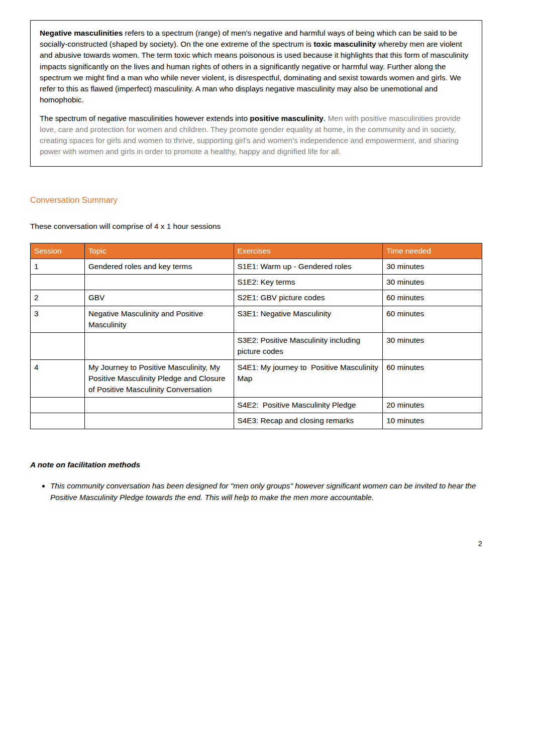Negative masculinities refers to a spectrum (range) of men's negative and harmful ways of being which can be said to be socially-constructed (shaped by society). On the one extreme of the spectrum is toxic masculinity whereby men are violent and abusive towards women. The term toxic which means poisonous is used because it highlights that this form of masculinity impacts significantly on the lives and human rights of others in a significantly negative or harmful way. Further along the spectrum we might find a man who while never violent, is disrespectful, dominating and sexist towards women and girls. We refer to this as flawed (imperfect) masculinity. A man who displays negative masculinity may also be unemotional and homophobic.
The spectrum of negative masculinities however extends into positive masculinity. Men with positive masculinities provide love, care and protection for women and children. They promote gender equality at home, in the community and in society, creating spaces for girls and women to thrive, supporting girl's and women's independence and empowerment, and sharing power with women and girls in order to promote a healthy, happy and dignified life for all.
Conversation Summary
These conversation will comprise of 4 x 1 hour sessions
| Session | Topic | Exercises | Time needed |
| --- | --- | --- | --- |
| 1 | Gendered roles and key terms | S1E1: Warm up - Gendered roles | 30 minutes |
| | | S1E2: Key terms | 30 minutes |
| 2 | GBV | S2E1: GBV picture codes | 60 minutes |
| 3 | Negative Masculinity and Positive Masculinity | S3E1: Negative Masculinity | 60 minutes |
| | | S3E2: Positive Masculinity including picture codes | 30 minutes |
| 4 | My Journey to Positive Masculinity, My Positive Masculinity Pledge and Closure of Positive Masculinity Conversation | S4E1: My journey to Positive Masculinity Map | 60 minutes |
| | | S4E2: Positive Masculinity Pledge | 20 minutes |
| | | S4E3: Recap and closing remarks | 10 minutes |
A note on facilitation methods
This community conversation has been designed for "men only groups" however significant women can be invited to hear the Positive Masculinity Pledge towards the end. This will help to make the men more accountable.
2